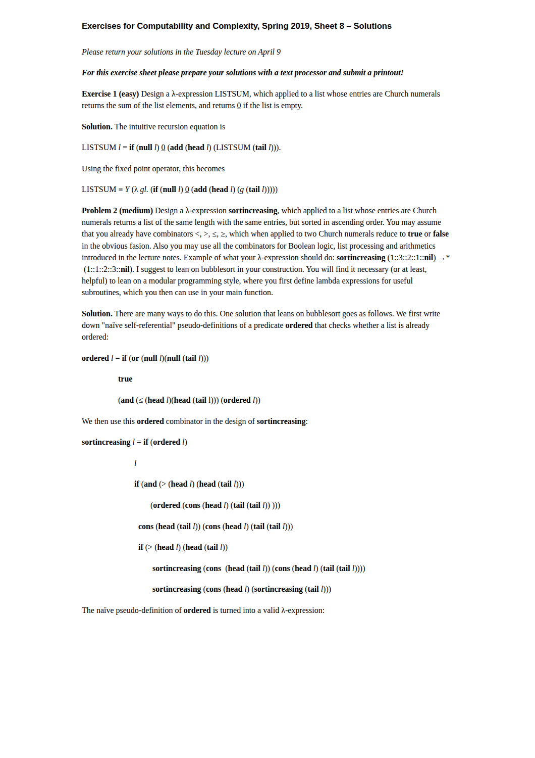Exercises for Computability and Complexity, Spring 2019, Sheet 8 – Solutions
Please return your solutions in the Tuesday lecture on April 9
For this exercise sheet please prepare your solutions with a text processor and submit a printout!
Exercise 1 (easy) Design a λ-expression LISTSUM, which applied to a list whose entries are Church numerals returns the sum of the list elements, and returns 0 if the list is empty.
Solution. The intuitive recursion equation is
LISTSUM l = if (null l) 0 (add (head l) (LISTSUM (tail l))).
Using the fixed point operator, this becomes
LISTSUM ≡ Y (λ gl. (if (null l) 0 (add (head l) (g (tail l)))))
Problem 2 (medium) Design a λ-expression sortincreasing, which applied to a list whose entries are Church numerals returns a list of the same length with the same entries, but sorted in ascending order. You may assume that you already have combinators <, >, ≤, ≥, which when applied to two Church numerals reduce to true or false in the obvious fasion. Also you may use all the combinators for Boolean logic, list processing and arithmetics introduced in the lecture notes. Example of what your λ-expression should do: sortincreasing (1::3::2::1::nil) →* (1::1::2::3::nil). I suggest to lean on bubblesort in your construction. You will find it necessary (or at least, helpful) to lean on a modular programming style, where you first define lambda expressions for useful subroutines, which you then can use in your main function.
Solution. There are many ways to do this. One solution that leans on bubblesort goes as follows. We first write down "naïve self-referential" pseudo-definitions of a predicate ordered that checks whether a list is already ordered:
ordered l = if (or (null l)(null (tail l)))
true
(and (≤ (head l)(head (tail l))) (ordered l))
We then use this ordered combinator in the design of sortincreasing:
sortincreasing l = if (ordered l)
l
if (and (> (head l) (head (tail l)))
(ordered (cons (head l) (tail (tail l)) )))
cons (head (tail l)) (cons (head l) (tail (tail l)))
if (> (head l) (head (tail l))
sortincreasing (cons (head (tail l)) (cons (head l) (tail (tail l))))
sortincreasing (cons (head l) (sortincreasing (tail l)))
The naïve pseudo-definition of ordered is turned into a valid λ-expression: